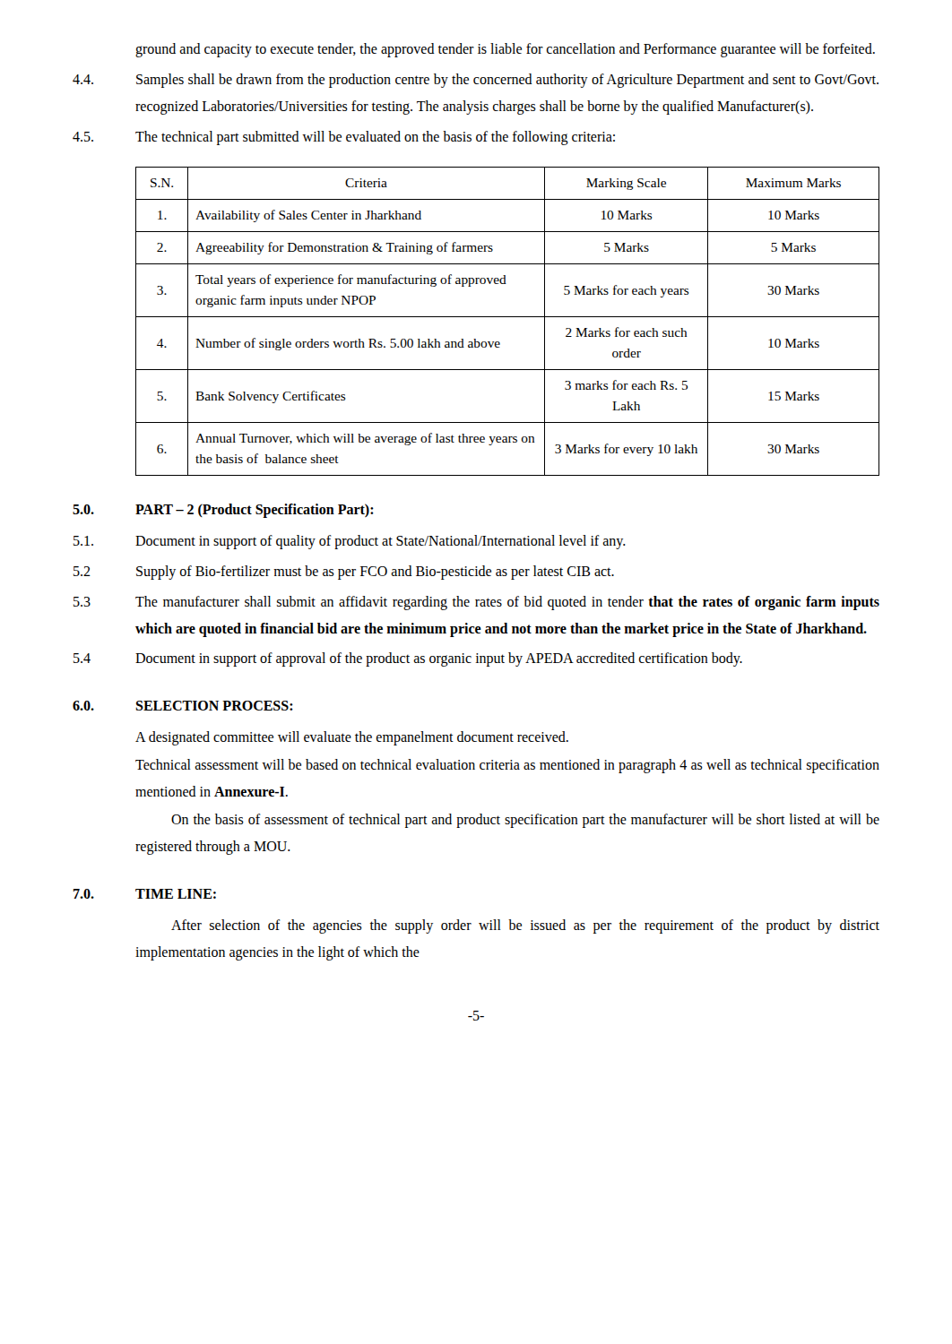ground and capacity to execute tender, the approved tender is liable for cancellation and Performance guarantee will be forfeited.
4.4.
Samples shall be drawn from the production centre by the concerned authority of Agriculture Department and sent to Govt/Govt. recognized Laboratories/Universities for testing. The analysis charges shall be borne by the qualified Manufacturer(s).
4.5.
The technical part submitted will be evaluated on the basis of the following criteria:
| S.N. | Criteria | Marking Scale | Maximum Marks |
| --- | --- | --- | --- |
| 1. | Availability of Sales Center in Jharkhand | 10 Marks | 10 Marks |
| 2. | Agreeability for Demonstration & Training of farmers | 5 Marks | 5 Marks |
| 3. | Total years of experience for manufacturing of approved organic farm inputs under NPOP | 5 Marks for each years | 30 Marks |
| 4. | Number of single orders worth Rs. 5.00 lakh and above | 2 Marks for each such order | 10 Marks |
| 5. | Bank Solvency Certificates | 3 marks for each Rs. 5 Lakh | 15 Marks |
| 6. | Annual Turnover, which will be average of last three years on the basis of balance sheet | 3 Marks for every 10 lakh | 30 Marks |
5.0.
PART – 2 (Product Specification Part):
5.1.
Document in support of quality of product at State/National/International level if any.
5.2
Supply of Bio-fertilizer must be as per FCO and Bio-pesticide as per latest CIB act.
5.3
The manufacturer shall submit an affidavit regarding the rates of bid quoted in tender that the rates of organic farm inputs which are quoted in financial bid are the minimum price and not more than the market price in the State of Jharkhand.
5.4
Document in support of approval of the product as organic input by APEDA accredited certification body.
6.0.
SELECTION PROCESS:
A designated committee will evaluate the empanelment document received.
Technical assessment will be based on technical evaluation criteria as mentioned in paragraph 4 as well as technical specification mentioned in Annexure-I.
On the basis of assessment of technical part and product specification part the manufacturer will be short listed at will be registered through a MOU.
7.0.
TIME LINE:
After selection of the agencies the supply order will be issued as per the requirement of the product by district implementation agencies in the light of which the
-5-